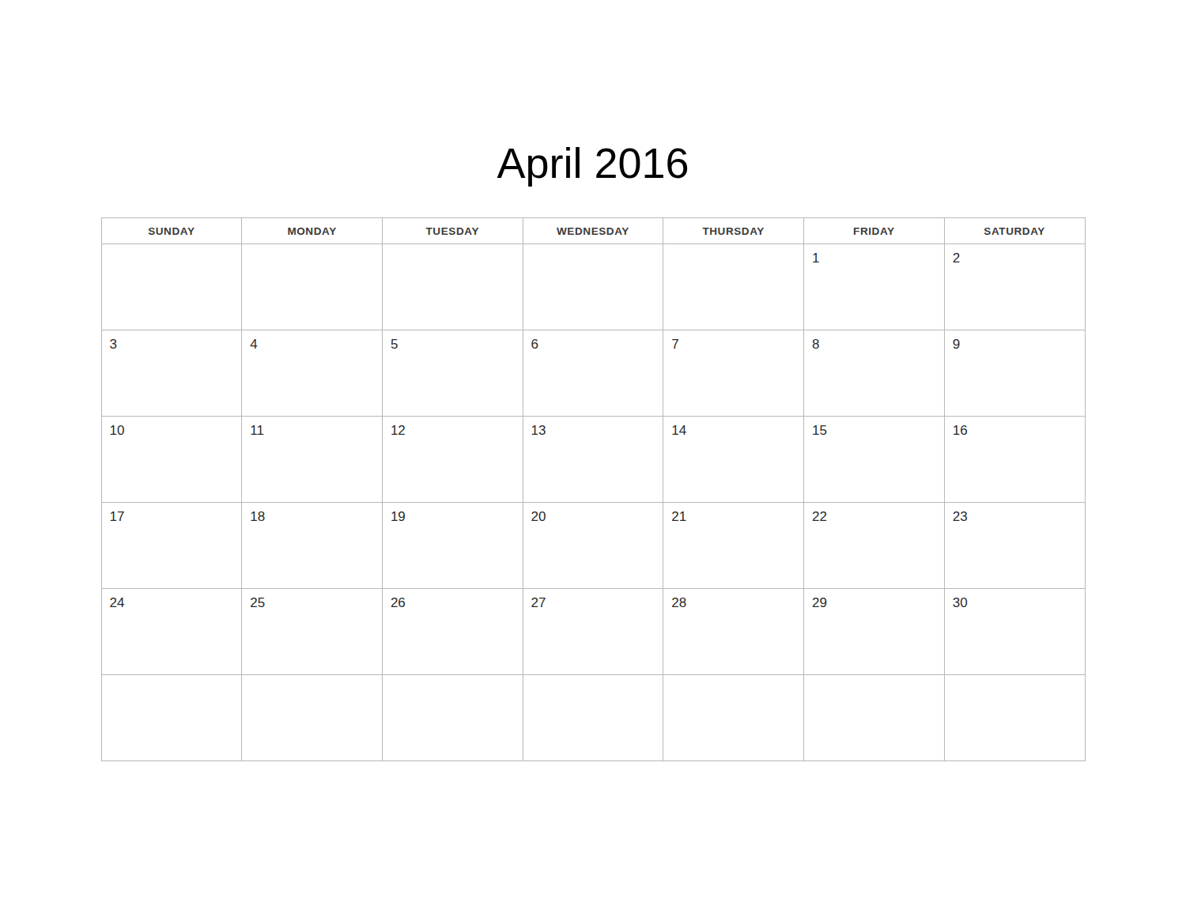April 2016
| SUNDAY | MONDAY | TUESDAY | WEDNESDAY | THURSDAY | FRIDAY | SATURDAY |
| --- | --- | --- | --- | --- | --- | --- |
| | | | | | 1 | 2 |
| 3 | 4 | 5 | 6 | 7 | 8 | 9 |
| 10 | 11 | 12 | 13 | 14 | 15 | 16 |
| 17 | 18 | 19 | 20 | 21 | 22 | 23 |
| 24 | 25 | 26 | 27 | 28 | 29 | 30 |